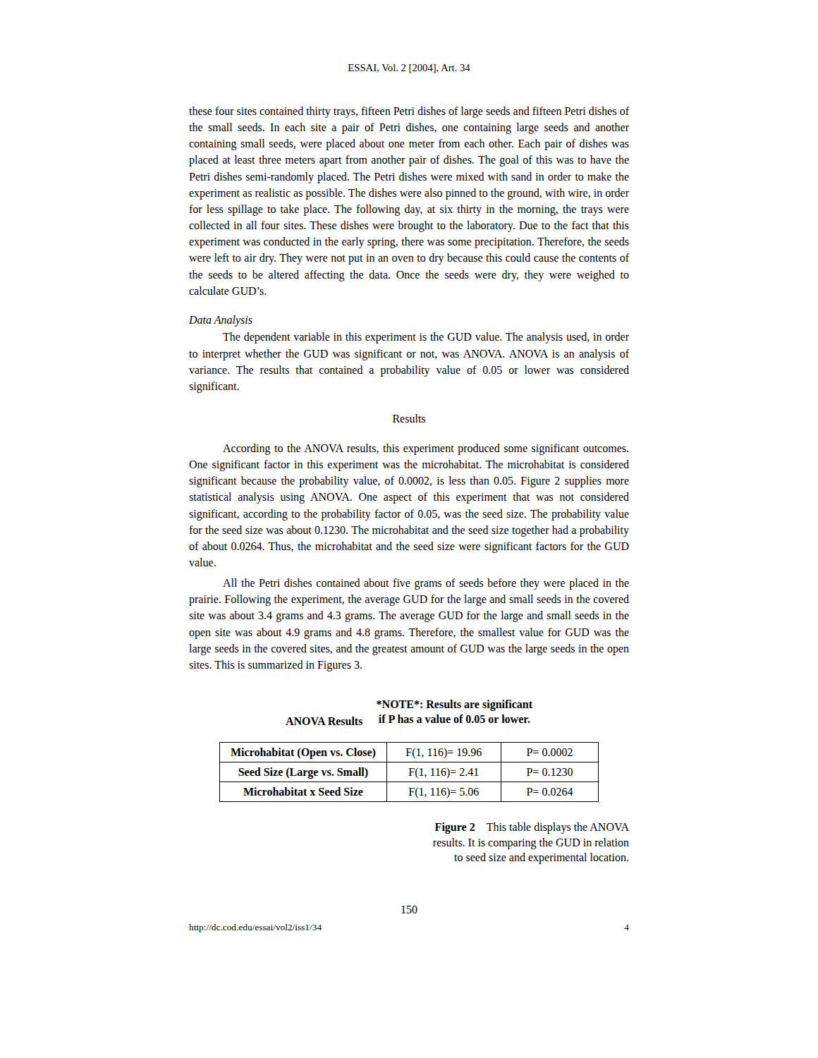ESSAI, Vol. 2 [2004], Art. 34
these four sites contained thirty trays, fifteen Petri dishes of large seeds and fifteen Petri dishes of the small seeds. In each site a pair of Petri dishes, one containing large seeds and another containing small seeds, were placed about one meter from each other. Each pair of dishes was placed at least three meters apart from another pair of dishes. The goal of this was to have the Petri dishes semi-randomly placed. The Petri dishes were mixed with sand in order to make the experiment as realistic as possible. The dishes were also pinned to the ground, with wire, in order for less spillage to take place. The following day, at six thirty in the morning, the trays were collected in all four sites. These dishes were brought to the laboratory. Due to the fact that this experiment was conducted in the early spring, there was some precipitation. Therefore, the seeds were left to air dry. They were not put in an oven to dry because this could cause the contents of the seeds to be altered affecting the data. Once the seeds were dry, they were weighed to calculate GUD’s.
Data Analysis
The dependent variable in this experiment is the GUD value. The analysis used, in order to interpret whether the GUD was significant or not, was ANOVA. ANOVA is an analysis of variance. The results that contained a probability value of 0.05 or lower was considered significant.
Results
According to the ANOVA results, this experiment produced some significant outcomes. One significant factor in this experiment was the microhabitat. The microhabitat is considered significant because the probability value, of 0.0002, is less than 0.05. Figure 2 supplies more statistical analysis using ANOVA. One aspect of this experiment that was not considered significant, according to the probability factor of 0.05, was the seed size. The probability value for the seed size was about 0.1230. The microhabitat and the seed size together had a probability of about 0.0264. Thus, the microhabitat and the seed size were significant factors for the GUD value.
All the Petri dishes contained about five grams of seeds before they were placed in the prairie. Following the experiment, the average GUD for the large and small seeds in the covered site was about 3.4 grams and 4.3 grams. The average GUD for the large and small seeds in the open site was about 4.9 grams and 4.8 grams. Therefore, the smallest value for GUD was the large seeds in the covered sites, and the greatest amount of GUD was the large seeds in the open sites. This is summarized in Figures 3.
ANOVA Results
*NOTE*: Results are significant
if P has a value of 0.05 or lower.
| Microhabitat (Open vs. Close) | F(1, 116)= 19.96 | P= 0.0002 |
| Seed Size (Large vs. Small) | F(1, 116)= 2.41 | P= 0.1230 |
| Microhabitat x Seed Size | F(1, 116)= 5.06 | P= 0.0264 |
Figure 2 This table displays the ANOVA
results. It is comparing the GUD in relation
to seed size and experimental location.
150
http://dc.cod.edu/essai/vol2/iss1/34 4